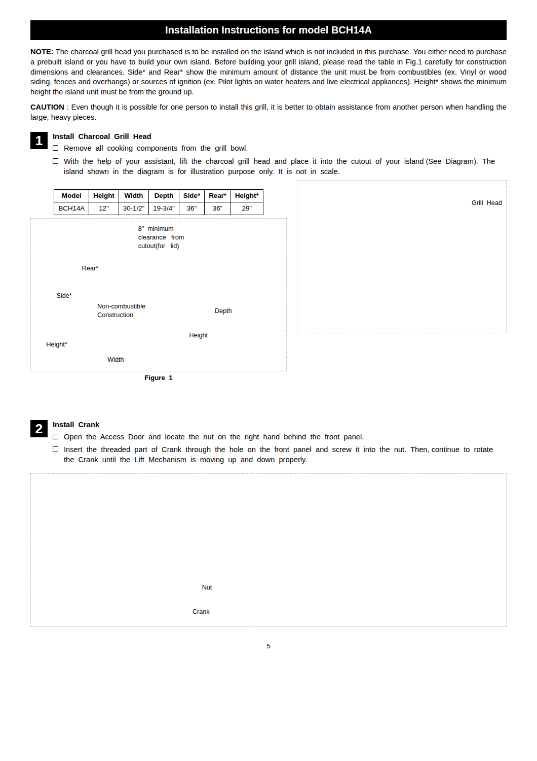Installation Instructions for model BCH14A
NOTE: The charcoal grill head you purchased is to be installed on the island which is not included in this purchase. You either need to purchase a prebuilt island or you have to build your own island. Before building your grill island, please read the table in Fig.1 carefully for construction dimensions and clearances. Side* and Rear* show the minimum amount of distance the unit must be from combustibles (ex. Vinyl or wood siding, fences and overhangs) or sources of ignition (ex. Pilot lights on water heaters and live electrical appliances). Height* shows the minimum height the island unit must be from the ground up.
CAUTION : Even though it is possible for one person to install this grill, it is better to obtain assistance from another person when handling the large, heavy pieces.
1
Install Charcoal Grill Head
Remove all cooking components from the grill bowl.
With the help of your assistant, lift the charcoal grill head and place it into the cutout of your island (See Diagram). The island shown in the diagram is for illustration purpose only. It is not in scale.
| Model | Height | Width | Depth | Side* | Rear* | Height* |
| --- | --- | --- | --- | --- | --- | --- |
| BCH14A | 12" | 30-1/2" | 19-3/4" | 36" | 36" | 29" |
8" minimum
clearance from
cutout(for lid) Rear* Side* Non-combustible
Construction Depth Height Height* Width
Figure 1
Grill Head
2
Install Crank
Open the Access Door and locate the nut on the right hand behind the front panel.
Insert the threaded part of Crank through the hole on the front panel and screw it into the nut. Then, continue to rotate the Crank until the Lift Mechanism is moving up and down properly.
Nut Crank
5